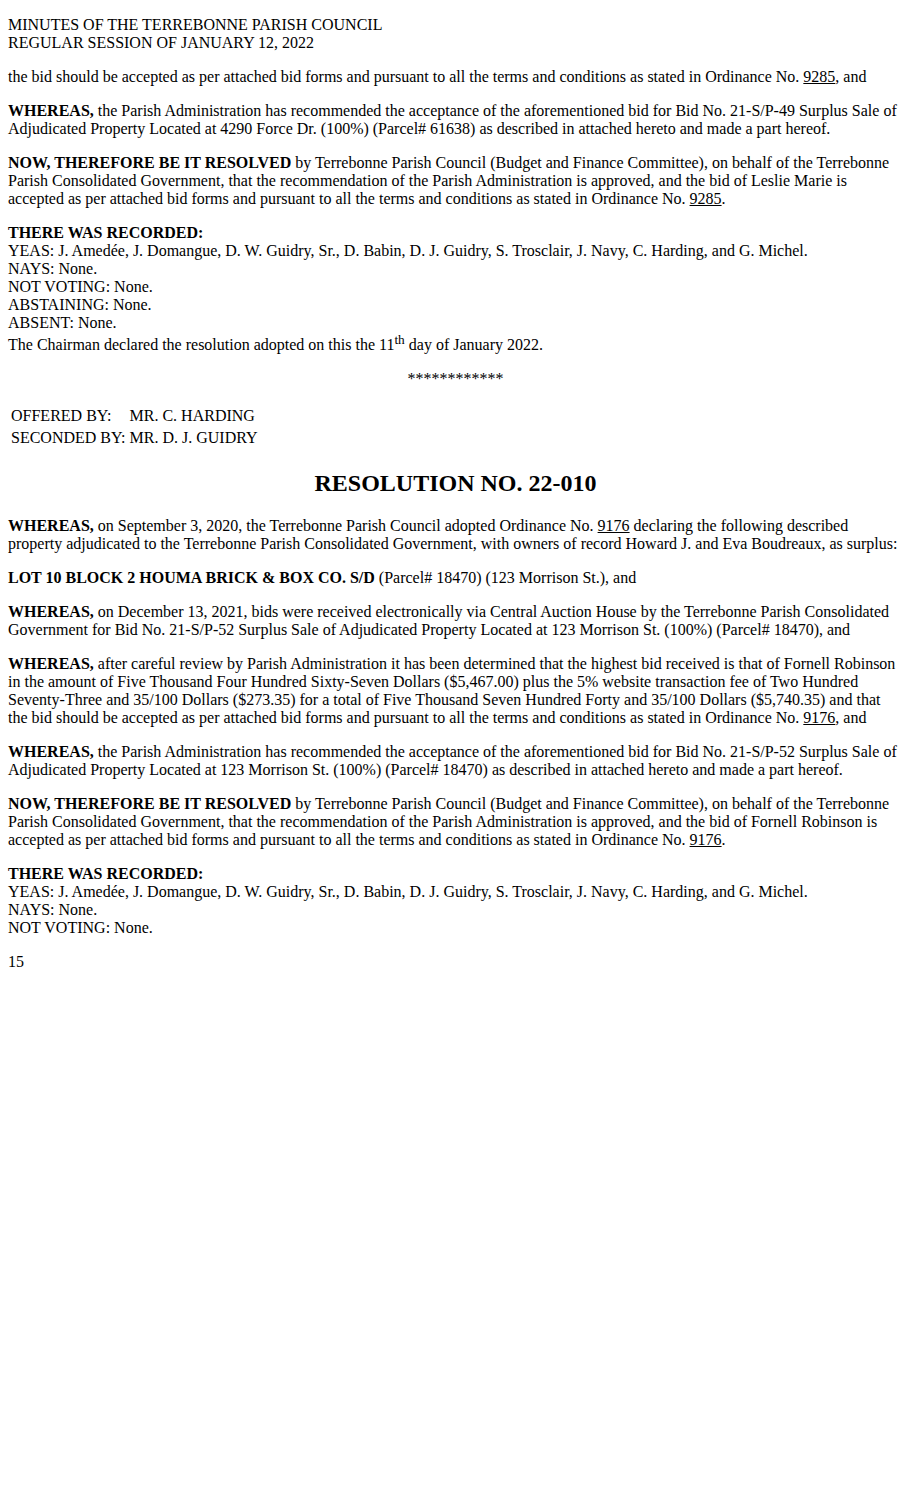MINUTES OF THE TERREBONNE PARISH COUNCIL
REGULAR SESSION OF JANUARY 12, 2022
the bid should be accepted as per attached bid forms and pursuant to all the terms and conditions as stated in Ordinance No. 9285, and
WHEREAS, the Parish Administration has recommended the acceptance of the aforementioned bid for Bid No. 21-S/P-49 Surplus Sale of Adjudicated Property Located at 4290 Force Dr. (100%) (Parcel# 61638) as described in attached hereto and made a part hereof.
NOW, THEREFORE BE IT RESOLVED by Terrebonne Parish Council (Budget and Finance Committee), on behalf of the Terrebonne Parish Consolidated Government, that the recommendation of the Parish Administration is approved, and the bid of Leslie Marie is accepted as per attached bid forms and pursuant to all the terms and conditions as stated in Ordinance No. 9285.
THERE WAS RECORDED:
YEAS: J. Amedée, J. Domangue, D. W. Guidry, Sr., D. Babin, D. J. Guidry, S. Trosclair, J. Navy, C. Harding, and G. Michel.
NAYS: None.
NOT VOTING: None.
ABSTAINING: None.
ABSENT: None.
The Chairman declared the resolution adopted on this the 11th day of January 2022.
************
| OFFERED BY: | MR. C. HARDING |
| SECONDED BY: | MR. D. J. GUIDRY |
RESOLUTION NO. 22-010
WHEREAS, on September 3, 2020, the Terrebonne Parish Council adopted Ordinance No. 9176 declaring the following described property adjudicated to the Terrebonne Parish Consolidated Government, with owners of record Howard J. and Eva Boudreaux, as surplus:
LOT 10 BLOCK 2 HOUMA BRICK & BOX CO. S/D (Parcel# 18470) (123 Morrison St.), and
WHEREAS, on December 13, 2021, bids were received electronically via Central Auction House by the Terrebonne Parish Consolidated Government for Bid No. 21-S/P-52 Surplus Sale of Adjudicated Property Located at 123 Morrison St. (100%) (Parcel# 18470), and
WHEREAS, after careful review by Parish Administration it has been determined that the highest bid received is that of Fornell Robinson in the amount of Five Thousand Four Hundred Sixty-Seven Dollars ($5,467.00) plus the 5% website transaction fee of Two Hundred Seventy-Three and 35/100 Dollars ($273.35) for a total of Five Thousand Seven Hundred Forty and 35/100 Dollars ($5,740.35) and that the bid should be accepted as per attached bid forms and pursuant to all the terms and conditions as stated in Ordinance No. 9176, and
WHEREAS, the Parish Administration has recommended the acceptance of the aforementioned bid for Bid No. 21-S/P-52 Surplus Sale of Adjudicated Property Located at 123 Morrison St. (100%) (Parcel# 18470) as described in attached hereto and made a part hereof.
NOW, THEREFORE BE IT RESOLVED by Terrebonne Parish Council (Budget and Finance Committee), on behalf of the Terrebonne Parish Consolidated Government, that the recommendation of the Parish Administration is approved, and the bid of Fornell Robinson is accepted as per attached bid forms and pursuant to all the terms and conditions as stated in Ordinance No. 9176.
THERE WAS RECORDED:
YEAS: J. Amedée, J. Domangue, D. W. Guidry, Sr., D. Babin, D. J. Guidry, S. Trosclair, J. Navy, C. Harding, and G. Michel.
NAYS: None.
NOT VOTING: None.
15